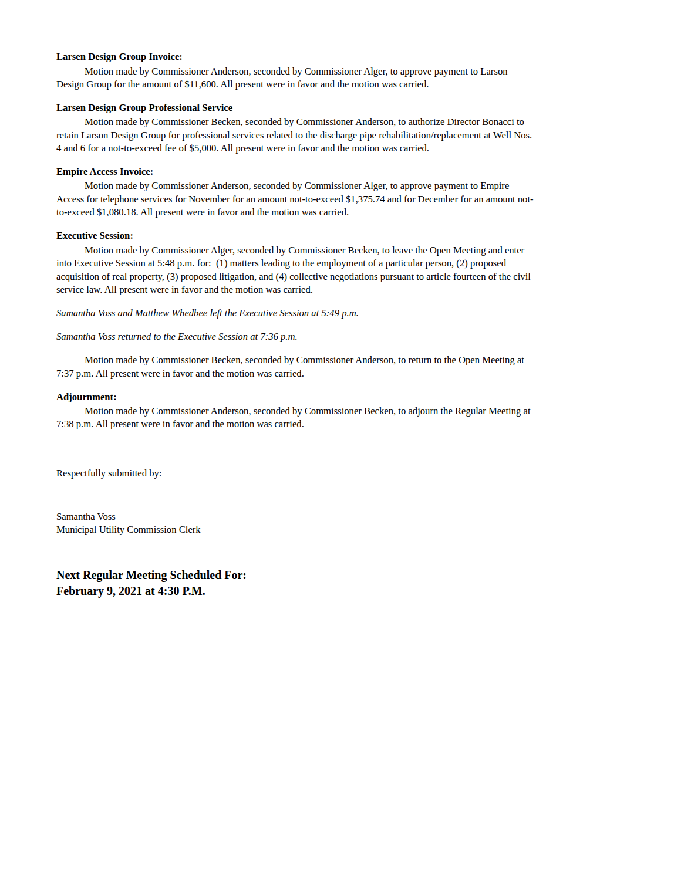Larsen Design Group Invoice:
Motion made by Commissioner Anderson, seconded by Commissioner Alger, to approve payment to Larson Design Group for the amount of $11,600. All present were in favor and the motion was carried.
Larsen Design Group Professional Service
Motion made by Commissioner Becken, seconded by Commissioner Anderson, to authorize Director Bonacci to retain Larson Design Group for professional services related to the discharge pipe rehabilitation/replacement at Well Nos. 4 and 6 for a not-to-exceed fee of $5,000. All present were in favor and the motion was carried.
Empire Access Invoice:
Motion made by Commissioner Anderson, seconded by Commissioner Alger, to approve payment to Empire Access for telephone services for November for an amount not-to-exceed $1,375.74 and for December for an amount not-to-exceed $1,080.18. All present were in favor and the motion was carried.
Executive Session:
Motion made by Commissioner Alger, seconded by Commissioner Becken, to leave the Open Meeting and enter into Executive Session at 5:48 p.m. for: (1) matters leading to the employment of a particular person, (2) proposed acquisition of real property, (3) proposed litigation, and (4) collective negotiations pursuant to article fourteen of the civil service law. All present were in favor and the motion was carried.
Samantha Voss and Matthew Whedbee left the Executive Session at 5:49 p.m.
Samantha Voss returned to the Executive Session at 7:36 p.m.
Motion made by Commissioner Becken, seconded by Commissioner Anderson, to return to the Open Meeting at 7:37 p.m. All present were in favor and the motion was carried.
Adjournment:
Motion made by Commissioner Anderson, seconded by Commissioner Becken, to adjourn the Regular Meeting at 7:38 p.m. All present were in favor and the motion was carried.
Respectfully submitted by:
Samantha Voss
Municipal Utility Commission Clerk
Next Regular Meeting Scheduled For:
February 9, 2021 at 4:30 P.M.